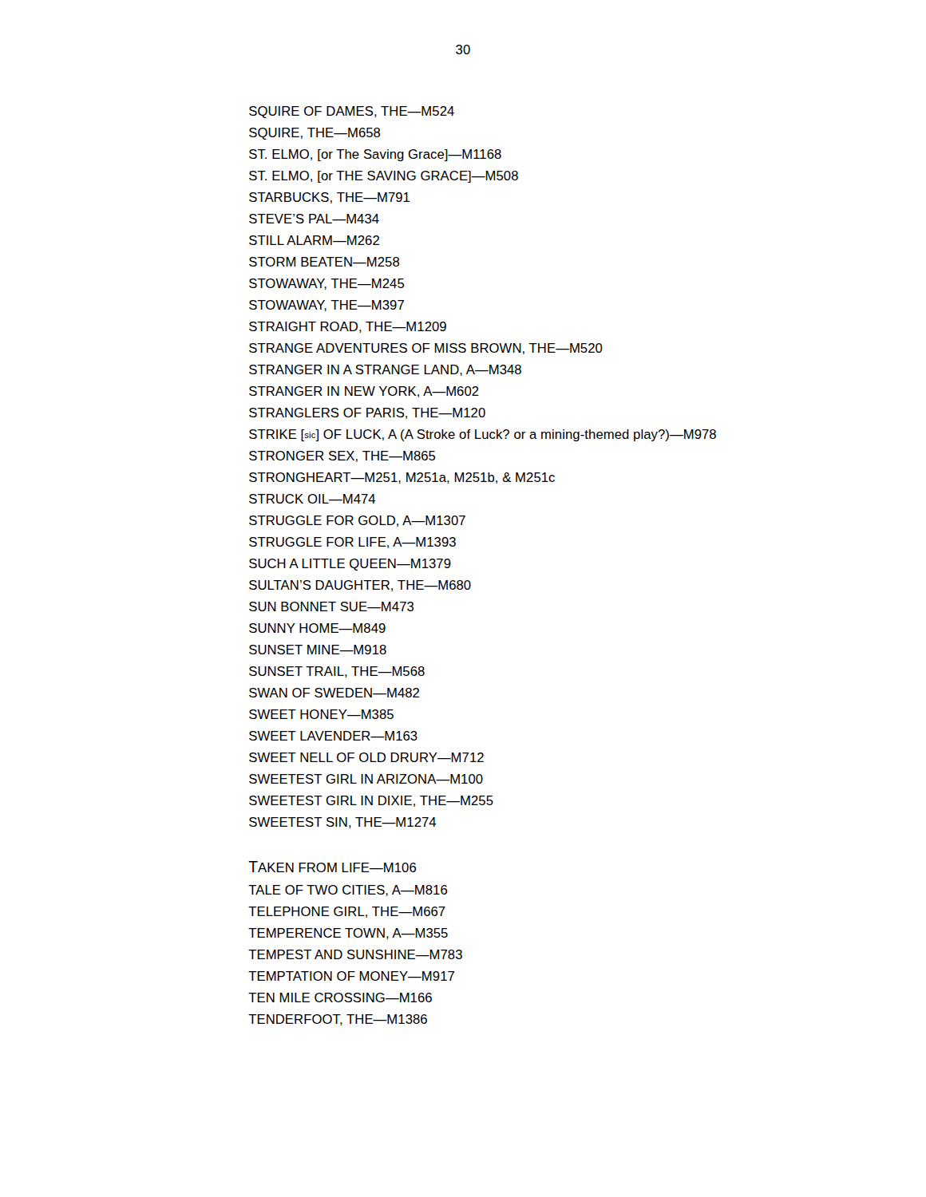30
SQUIRE OF DAMES, THE—M524
SQUIRE, THE—M658
ST. ELMO, [or The Saving Grace]—M1168
ST. ELMO, [or THE SAVING GRACE]—M508
STARBUCKS, THE—M791
STEVE’S PAL—M434
STILL ALARM—M262
STORM BEATEN—M258
STOWAWAY, THE—M245
STOWAWAY, THE—M397
STRAIGHT ROAD, THE—M1209
STRANGE ADVENTURES OF MISS BROWN, THE—M520
STRANGER IN A STRANGE LAND, A—M348
STRANGER IN NEW YORK, A—M602
STRANGLERS OF PARIS, THE—M120
STRIKE [sic] OF LUCK, A (A Stroke of Luck? or a mining-themed play?)—M978
STRONGER SEX, THE—M865
STRONGHEART—M251, M251a, M251b, & M251c
STRUCK OIL—M474
STRUGGLE FOR GOLD, A—M1307
STRUGGLE FOR LIFE, A—M1393
SUCH A LITTLE QUEEN—M1379
SULTAN’S DAUGHTER, THE—M680
SUN BONNET SUE—M473
SUNNY HOME—M849
SUNSET MINE—M918
SUNSET TRAIL, THE—M568
SWAN OF SWEDEN—M482
SWEET HONEY—M385
SWEET LAVENDER—M163
SWEET NELL OF OLD DRURY—M712
SWEETEST GIRL IN ARIZONA—M100
SWEETEST GIRL IN DIXIE, THE—M255
SWEETEST SIN, THE—M1274
TAKEN FROM LIFE—M106
TALE OF TWO CITIES, A—M816
TELEPHONE GIRL, THE—M667
TEMPERENCE TOWN, A—M355
TEMPEST AND SUNSHINE—M783
TEMPTATION OF MONEY—M917
TEN MILE CROSSING—M166
TENDERFOOT, THE—M1386